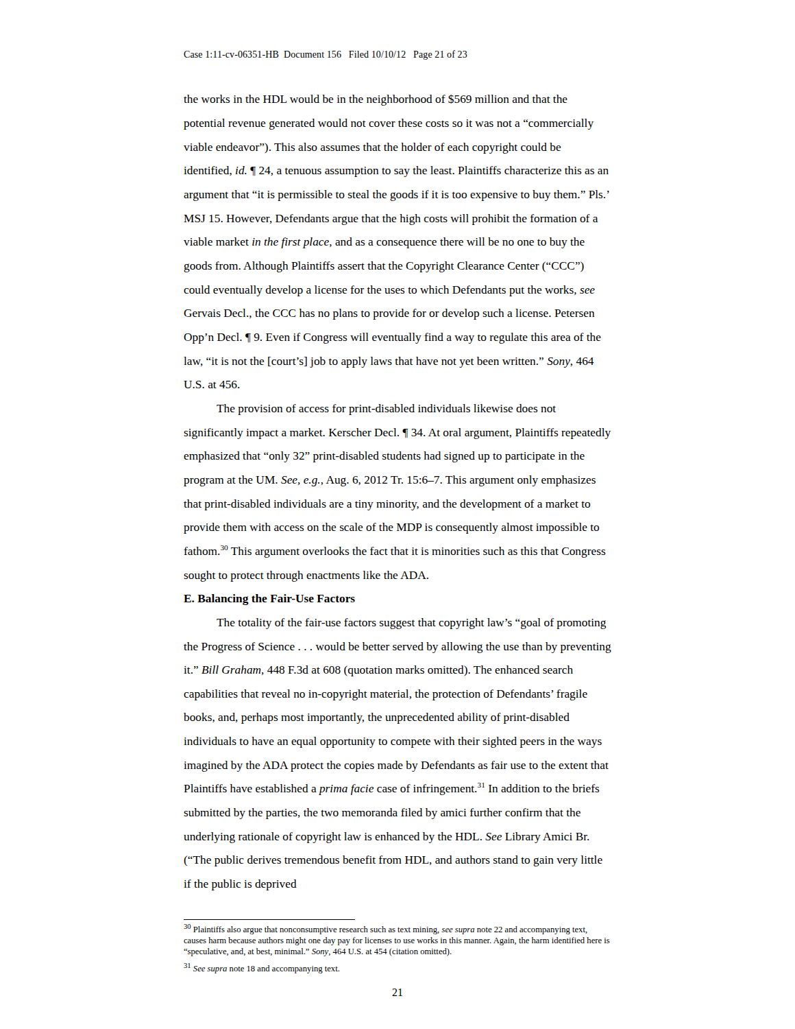Case 1:11-cv-06351-HB Document 156 Filed 10/10/12 Page 21 of 23
the works in the HDL would be in the neighborhood of $569 million and that the potential revenue generated would not cover these costs so it was not a “commercially viable endeavor”). This also assumes that the holder of each copyright could be identified, id. ¶ 24, a tenuous assumption to say the least. Plaintiffs characterize this as an argument that “it is permissible to steal the goods if it is too expensive to buy them.” Pls.’ MSJ 15. However, Defendants argue that the high costs will prohibit the formation of a viable market in the first place, and as a consequence there will be no one to buy the goods from. Although Plaintiffs assert that the Copyright Clearance Center (“CCC”) could eventually develop a license for the uses to which Defendants put the works, see Gervais Decl., the CCC has no plans to provide for or develop such a license. Petersen Opp’n Decl. ¶ 9. Even if Congress will eventually find a way to regulate this area of the law, “it is not the [court’s] job to apply laws that have not yet been written.” Sony, 464 U.S. at 456.
The provision of access for print-disabled individuals likewise does not significantly impact a market. Kerscher Decl. ¶ 34. At oral argument, Plaintiffs repeatedly emphasized that “only 32” print-disabled students had signed up to participate in the program at the UM. See, e.g., Aug. 6, 2012 Tr. 15:6–7. This argument only emphasizes that print-disabled individuals are a tiny minority, and the development of a market to provide them with access on the scale of the MDP is consequently almost impossible to fathom.30 This argument overlooks the fact that it is minorities such as this that Congress sought to protect through enactments like the ADA.
E. Balancing the Fair-Use Factors
The totality of the fair-use factors suggest that copyright law’s “goal of promoting the Progress of Science . . . would be better served by allowing the use than by preventing it.” Bill Graham, 448 F.3d at 608 (quotation marks omitted). The enhanced search capabilities that reveal no in-copyright material, the protection of Defendants’ fragile books, and, perhaps most importantly, the unprecedented ability of print-disabled individuals to have an equal opportunity to compete with their sighted peers in the ways imagined by the ADA protect the copies made by Defendants as fair use to the extent that Plaintiffs have established a prima facie case of infringement.31 In addition to the briefs submitted by the parties, the two memoranda filed by amici further confirm that the underlying rationale of copyright law is enhanced by the HDL. See Library Amici Br. (“The public derives tremendous benefit from HDL, and authors stand to gain very little if the public is deprived
30 Plaintiffs also argue that nonconsumptive research such as text mining, see supra note 22 and accompanying text, causes harm because authors might one day pay for licenses to use works in this manner. Again, the harm identified here is “speculative, and, at best, minimal.” Sony, 464 U.S. at 454 (citation omitted).
31 See supra note 18 and accompanying text.
21